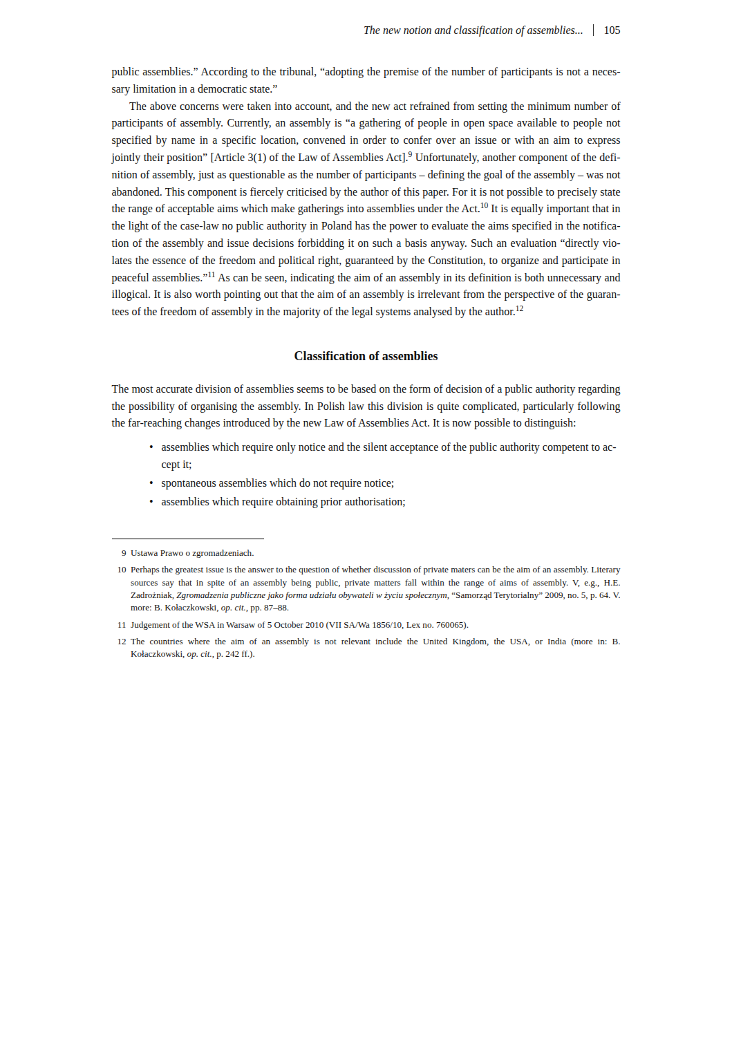The new notion and classification of assemblies... 105
public assemblies.” According to the tribunal, “adopting the premise of the number of participants is not a necessary limitation in a democratic state.”
The above concerns were taken into account, and the new act refrained from setting the minimum number of participants of assembly. Currently, an assembly is “a gathering of people in open space available to people not specified by name in a specific location, convened in order to confer over an issue or with an aim to express jointly their position” [Article 3(1) of the Law of Assemblies Act].9 Unfortunately, another component of the definition of assembly, just as questionable as the number of participants – defining the goal of the assembly – was not abandoned. This component is fiercely criticised by the author of this paper. For it is not possible to precisely state the range of acceptable aims which make gatherings into assemblies under the Act.10 It is equally important that in the light of the case-law no public authority in Poland has the power to evaluate the aims specified in the notification of the assembly and issue decisions forbidding it on such a basis anyway. Such an evaluation “directly violates the essence of the freedom and political right, guaranteed by the Constitution, to organize and participate in peaceful assemblies.”11 As can be seen, indicating the aim of an assembly in its definition is both unnecessary and illogical. It is also worth pointing out that the aim of an assembly is irrelevant from the perspective of the guarantees of the freedom of assembly in the majority of the legal systems analysed by the author.12
Classification of assemblies
The most accurate division of assemblies seems to be based on the form of decision of a public authority regarding the possibility of organising the assembly. In Polish law this division is quite complicated, particularly following the far-reaching changes introduced by the new Law of Assemblies Act. It is now possible to distinguish:
assemblies which require only notice and the silent acceptance of the public authority competent to accept it;
spontaneous assemblies which do not require notice;
assemblies which require obtaining prior authorisation;
Ustawa Prawo o zgromadzeniach.
Perhaps the greatest issue is the answer to the question of whether discussion of private maters can be the aim of an assembly. Literary sources say that in spite of an assembly being public, private matters fall within the range of aims of assembly. V, e.g., H.E. Zadrożniak, Zgromadzenia publiczne jako forma udziału obywateli w życiu społecznym, “Samorząd Terytorialny” 2009, no. 5, p. 64. V. more: B. Kołaczkowski, op. cit., pp. 87–88.
Judgement of the WSA in Warsaw of 5 October 2010 (VII SA/Wa 1856/10, Lex no. 760065).
The countries where the aim of an assembly is not relevant include the United Kingdom, the USA, or India (more in: B. Kołaczkowski, op. cit., p. 242 ff.).